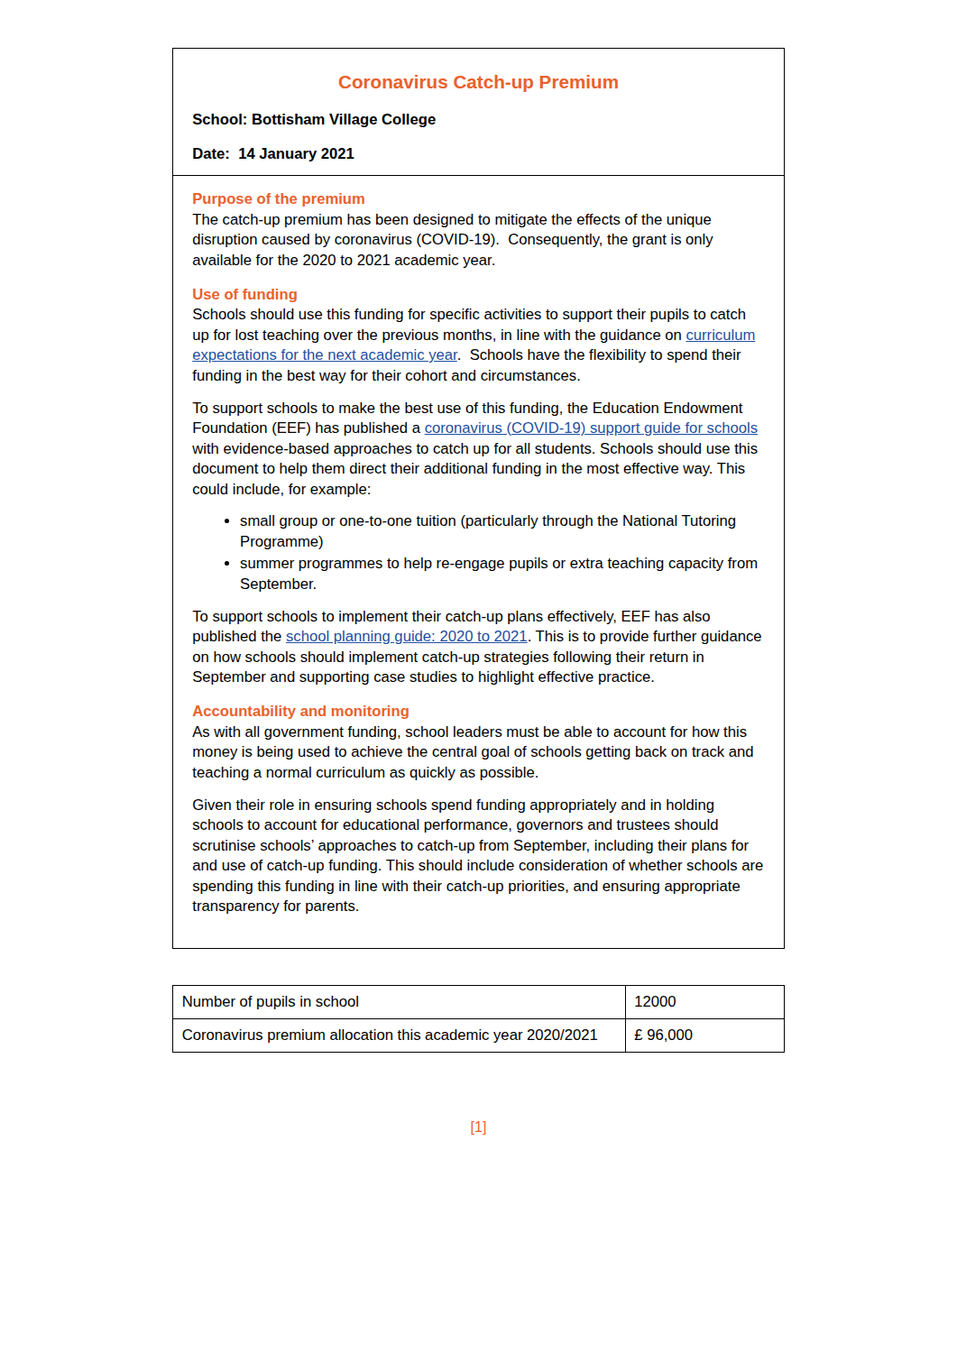Coronavirus Catch-up Premium
School: Bottisham Village College
Date: 14 January 2021
Purpose of the premium
The catch-up premium has been designed to mitigate the effects of the unique disruption caused by coronavirus (COVID-19). Consequently, the grant is only available for the 2020 to 2021 academic year.
Use of funding
Schools should use this funding for specific activities to support their pupils to catch up for lost teaching over the previous months, in line with the guidance on curriculum expectations for the next academic year. Schools have the flexibility to spend their funding in the best way for their cohort and circumstances.
To support schools to make the best use of this funding, the Education Endowment Foundation (EEF) has published a coronavirus (COVID-19) support guide for schools with evidence-based approaches to catch up for all students. Schools should use this document to help them direct their additional funding in the most effective way. This could include, for example:
small group or one-to-one tuition (particularly through the National Tutoring Programme)
summer programmes to help re-engage pupils or extra teaching capacity from September.
To support schools to implement their catch-up plans effectively, EEF has also published the school planning guide: 2020 to 2021. This is to provide further guidance on how schools should implement catch-up strategies following their return in September and supporting case studies to highlight effective practice.
Accountability and monitoring
As with all government funding, school leaders must be able to account for how this money is being used to achieve the central goal of schools getting back on track and teaching a normal curriculum as quickly as possible.
Given their role in ensuring schools spend funding appropriately and in holding schools to account for educational performance, governors and trustees should scrutinise schools’ approaches to catch-up from September, including their plans for and use of catch-up funding. This should include consideration of whether schools are spending this funding in line with their catch-up priorities, and ensuring appropriate transparency for parents.
| Number of pupils in school | 12000 |
| Coronavirus premium allocation this academic year 2020/2021 | £ 96,000 |
[1]